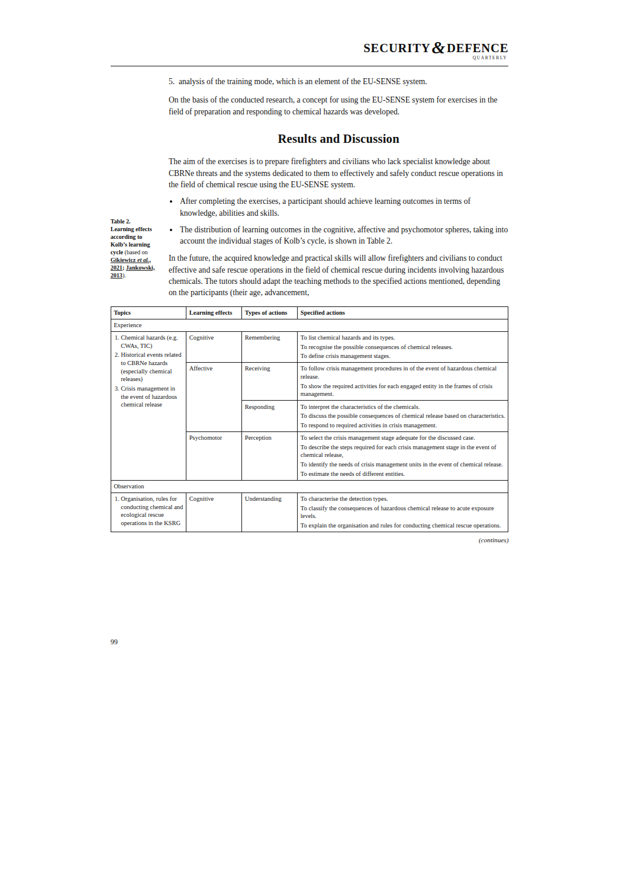SECURITY&DEFENCE
QUARTERLY
5. analysis of the training mode, which is an element of the EU-SENSE system.
On the basis of the conducted research, a concept for using the EU-SENSE system for exercises in the field of preparation and responding to chemical hazards was developed.
Results and Discussion
The aim of the exercises is to prepare firefighters and civilians who lack specialist knowledge about CBRNe threats and the systems dedicated to them to effectively and safely conduct rescue operations in the field of chemical rescue using the EU-SENSE system.
After completing the exercises, a participant should achieve learning outcomes in terms of knowledge, abilities and skills.
The distribution of learning outcomes in the cognitive, affective and psychomotor spheres, taking into account the individual stages of Kolb’s cycle, is shown in Table 2.
In the future, the acquired knowledge and practical skills will allow firefighters and civilians to conduct effective and safe rescue operations in the field of chemical rescue during incidents involving hazardous chemicals. The tutors should adapt the teaching methods to the specified actions mentioned, depending on the participants (their age, advancement,
Table 2.
Learning effects according to Kolb’s learning cycle (based on Gikiewicz et al., 2021; Jankowski, 2013).
| Topics | Learning effects | Types of actions | Specified actions |
| --- | --- | --- | --- |
| Experience |
| Chemical hazards (e.g. CWAs, TIC) Historical events related to CBRNe hazards (especially chemical releases) Crisis management in the event of hazardous chemical release | Cognitive | Remembering | To list chemical hazards and its types. To recognise the possible consequences of chemical releases. To define crisis management stages. |
| Affective | Receiving | To follow crisis management procedures in of the event of hazardous chemical release. To show the required activities for each engaged entity in the frames of crisis management. |
| Responding | To interpret the characteristics of the chemicals. To discuss the possible consequences of chemical release based on characteristics. To respond to required activities in crisis management. |
| Psychomotor | Perception | To select the crisis management stage adequate for the discussed case. To describe the steps required for each crisis management stage in the event of chemical release, To identify the needs of crisis management units in the event of chemical release. To estimate the needs of different entities. |
| Observation |
| Organisation, rules for conducting chemical and ecological rescue operations in the KSRG | Cognitive | Understanding | To characterise the detection types. To classify the consequences of hazardous chemical release to acute exposure levels. To explain the organisation and rules for conducting chemical rescue operations. |
(continues)
99